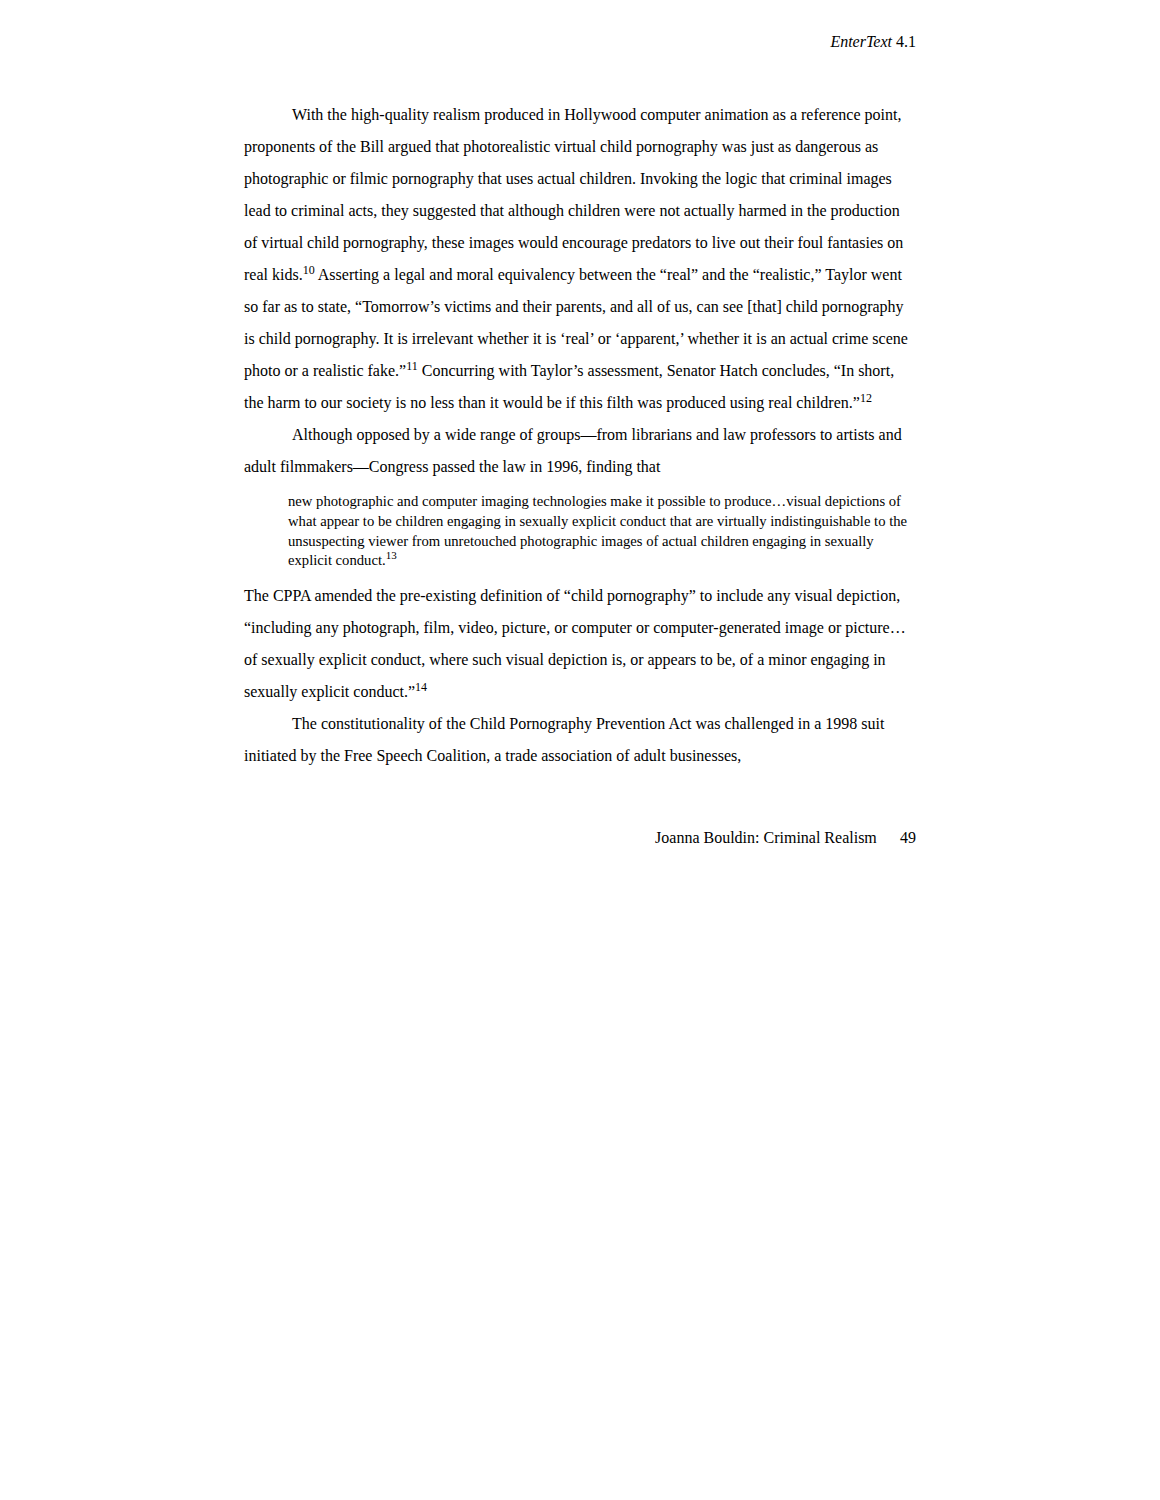EnterText 4.1
With the high-quality realism produced in Hollywood computer animation as a reference point, proponents of the Bill argued that photorealistic virtual child pornography was just as dangerous as photographic or filmic pornography that uses actual children. Invoking the logic that criminal images lead to criminal acts, they suggested that although children were not actually harmed in the production of virtual child pornography, these images would encourage predators to live out their foul fantasies on real kids.10 Asserting a legal and moral equivalency between the “real” and the “realistic,” Taylor went so far as to state, “Tomorrow’s victims and their parents, and all of us, can see [that] child pornography is child pornography. It is irrelevant whether it is ‘real’ or ‘apparent,’ whether it is an actual crime scene photo or a realistic fake.”11 Concurring with Taylor’s assessment, Senator Hatch concludes, “In short, the harm to our society is no less than it would be if this filth was produced using real children.”12
Although opposed by a wide range of groups—from librarians and law professors to artists and adult filmmakers—Congress passed the law in 1996, finding that
new photographic and computer imaging technologies make it possible to produce…visual depictions of what appear to be children engaging in sexually explicit conduct that are virtually indistinguishable to the unsuspecting viewer from unretouched photographic images of actual children engaging in sexually explicit conduct.13
The CPPA amended the pre-existing definition of “child pornography” to include any visual depiction, “including any photograph, film, video, picture, or computer or computer-generated image or picture…of sexually explicit conduct, where such visual depiction is, or appears to be, of a minor engaging in sexually explicit conduct.”14
The constitutionality of the Child Pornography Prevention Act was challenged in a 1998 suit initiated by the Free Speech Coalition, a trade association of adult businesses,
Joanna Bouldin: Criminal Realism 49